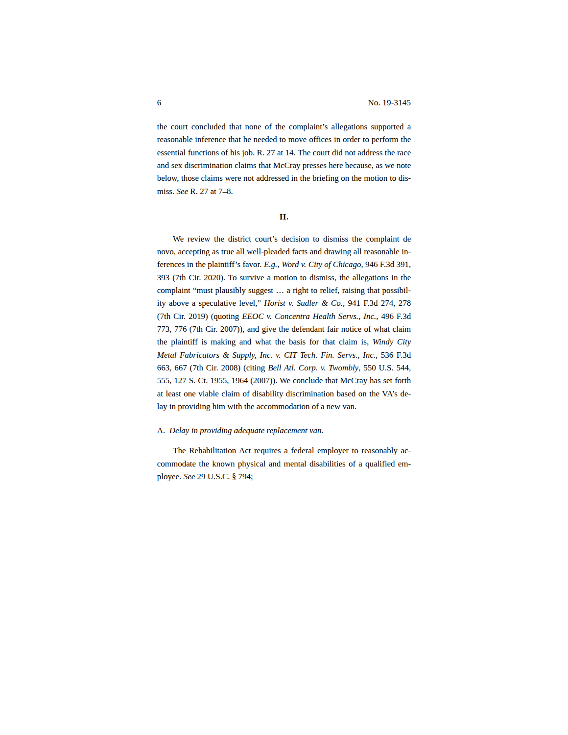6 No. 19-3145
the court concluded that none of the complaint’s allegations supported a reasonable inference that he needed to move offices in order to perform the essential functions of his job. R. 27 at 14. The court did not address the race and sex discrimination claims that McCray presses here because, as we note below, those claims were not addressed in the briefing on the motion to dismiss. See R. 27 at 7–8.
II.
We review the district court’s decision to dismiss the complaint de novo, accepting as true all well-pleaded facts and drawing all reasonable inferences in the plaintiff’s favor. E.g., Word v. City of Chicago, 946 F.3d 391, 393 (7th Cir. 2020). To survive a motion to dismiss, the allegations in the complaint “must plausibly suggest … a right to relief, raising that possibility above a speculative level,” Horist v. Sudler & Co., 941 F.3d 274, 278 (7th Cir. 2019) (quoting EEOC v. Concentra Health Servs., Inc., 496 F.3d 773, 776 (7th Cir. 2007)), and give the defendant fair notice of what claim the plaintiff is making and what the basis for that claim is, Windy City Metal Fabricators & Supply, Inc. v. CIT Tech. Fin. Servs., Inc., 536 F.3d 663, 667 (7th Cir. 2008) (citing Bell Atl. Corp. v. Twombly, 550 U.S. 544, 555, 127 S. Ct. 1955, 1964 (2007)). We conclude that McCray has set forth at least one viable claim of disability discrimination based on the VA’s delay in providing him with the accommodation of a new van.
A. Delay in providing adequate replacement van.
The Rehabilitation Act requires a federal employer to reasonably accommodate the known physical and mental disabilities of a qualified employee. See 29 U.S.C. § 794;